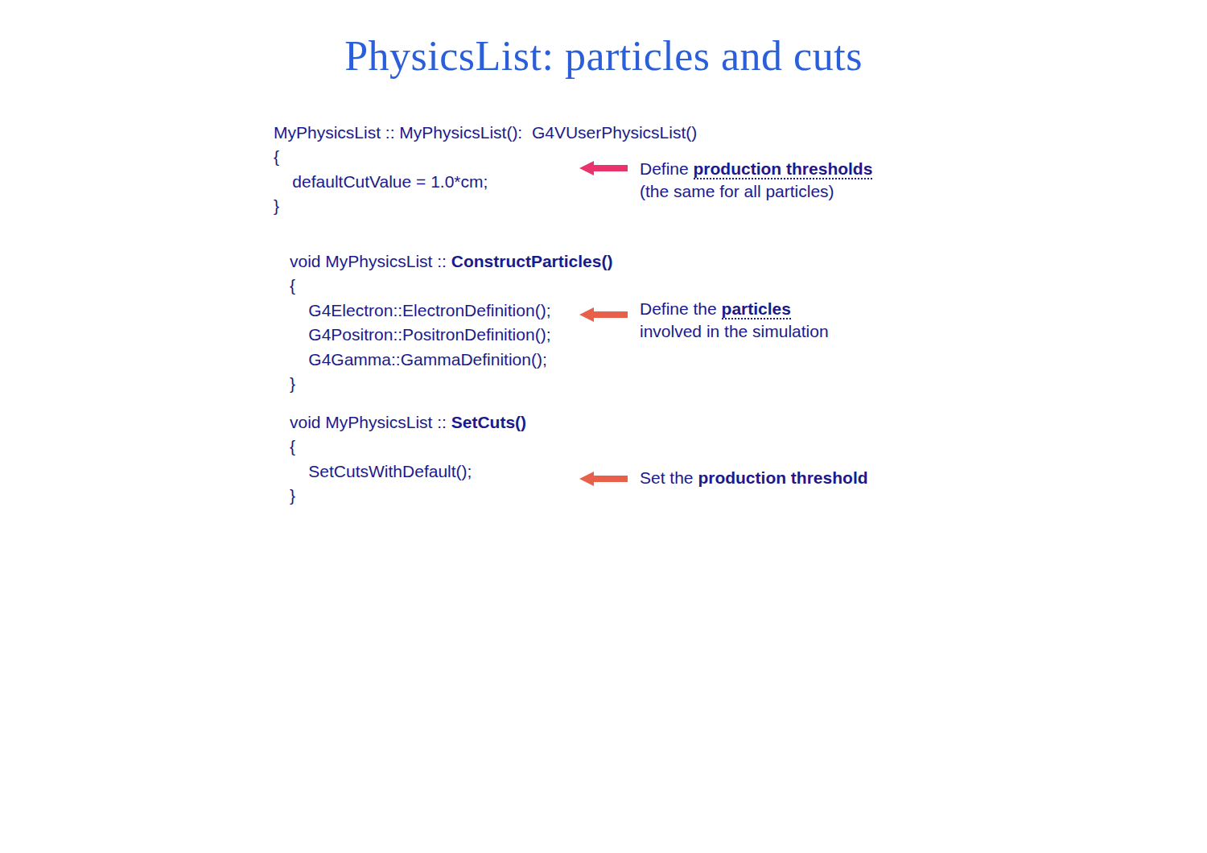PhysicsList: particles and cuts
MyPhysicsList :: MyPhysicsList(): G4VUserPhysicsList() { defaultCutValue = 1.0*cm; }
Define production thresholds
(the same for all particles)
void MyPhysicsList :: ConstructParticles() { G4Electron::ElectronDefinition(); G4Positron::PositronDefinition(); G4Gamma::GammaDefinition(); }
Define the particles
involved in the simulation
void MyPhysicsList :: SetCuts() { SetCutsWithDefault(); }
Set the production threshold